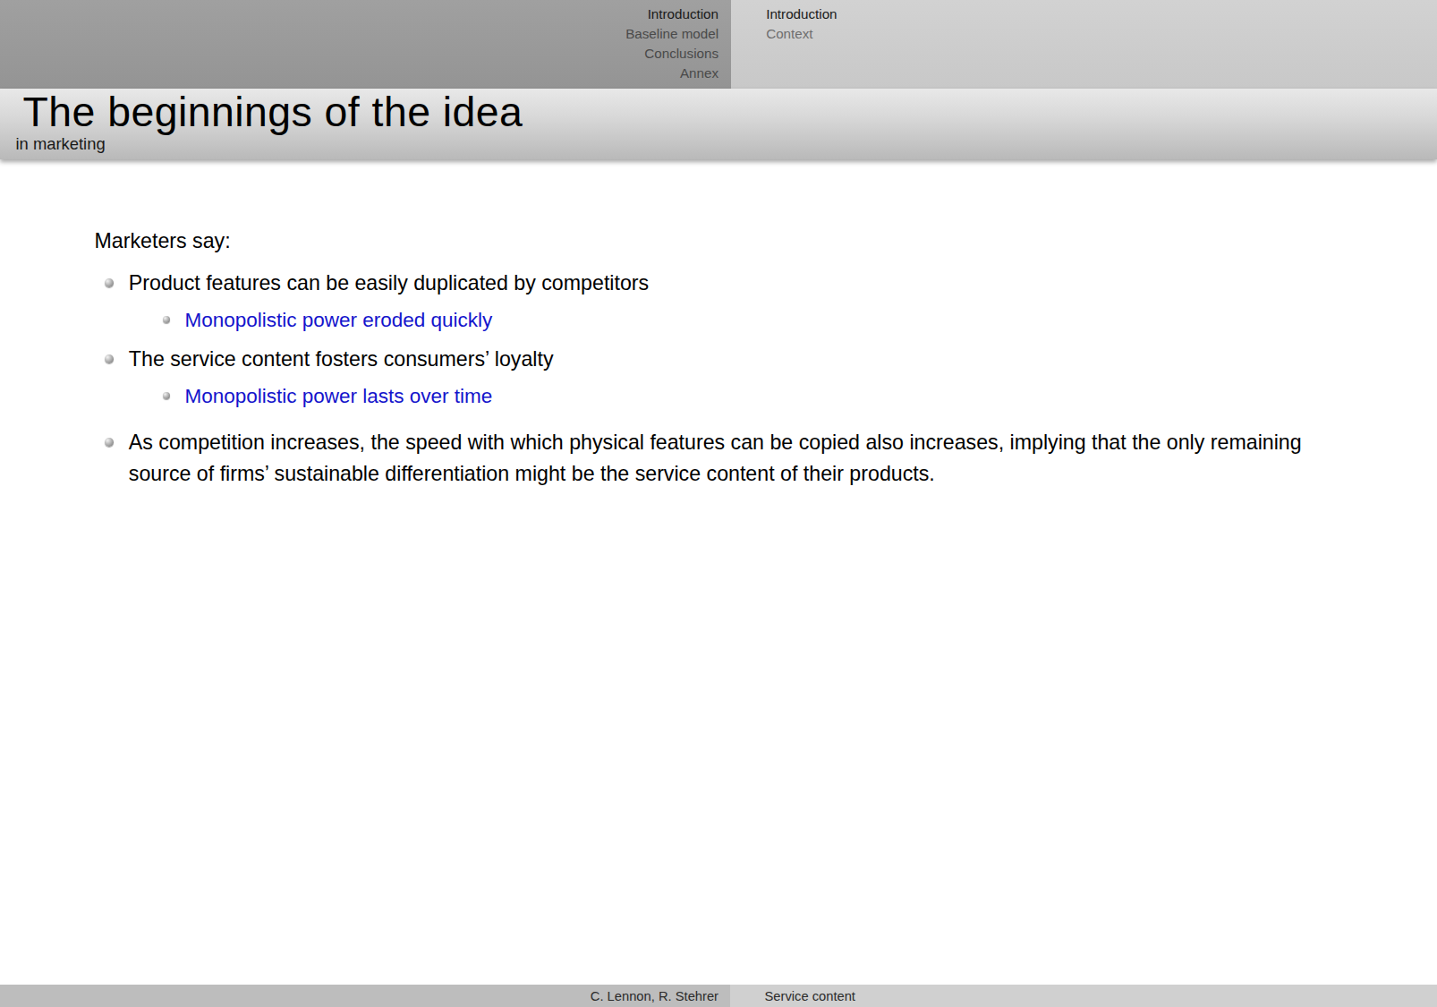Introduction
Baseline model
Conclusions
Annex
Introduction
Context
The beginnings of the idea
in marketing
Marketers say:
Product features can be easily duplicated by competitors
Monopolistic power eroded quickly
The service content fosters consumers’ loyalty
Monopolistic power lasts over time
As competition increases, the speed with which physical features can be copied also increases, implying that the only remaining source of firms’ sustainable differentiation might be the service content of their products.
C. Lennon, R. Stehrer
Service content